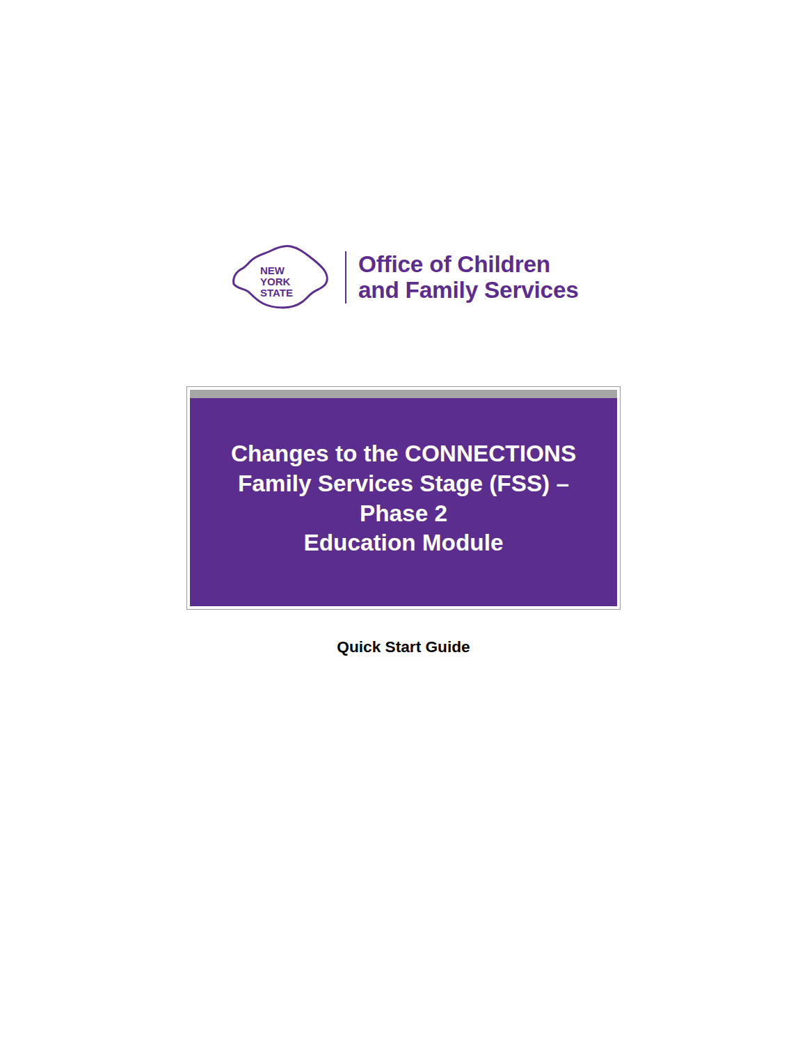NEW YORK STATE
Office of Children
and Family Services
Changes to the CONNECTIONS
Family Services Stage (FSS) – Phase 2
Education Module
Quick Start Guide